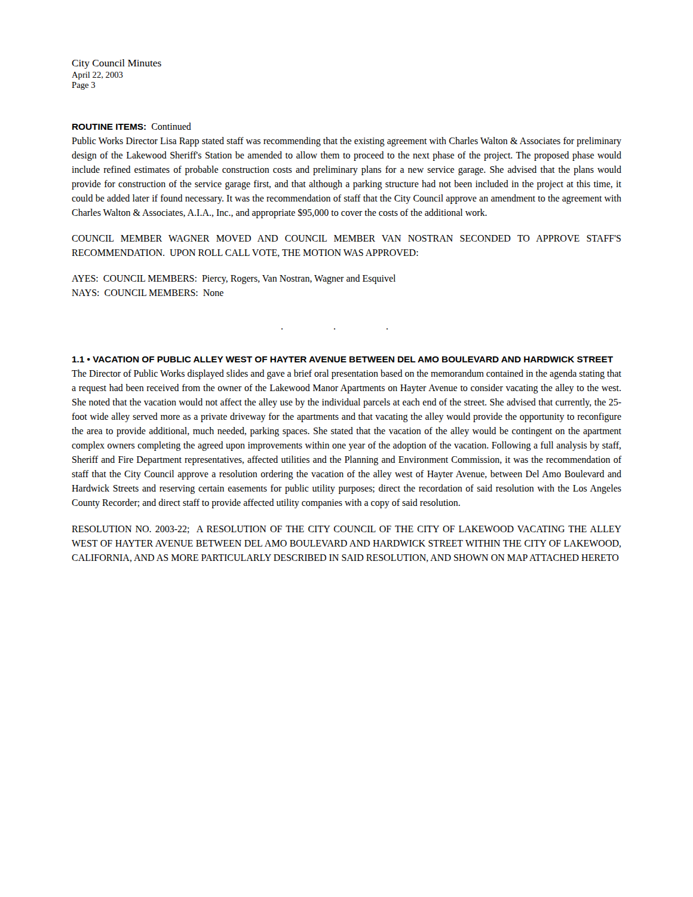City Council Minutes
April 22, 2003
Page 3
ROUTINE ITEMS: Continued
Public Works Director Lisa Rapp stated staff was recommending that the existing agreement with Charles Walton & Associates for preliminary design of the Lakewood Sheriff's Station be amended to allow them to proceed to the next phase of the project. The proposed phase would include refined estimates of probable construction costs and preliminary plans for a new service garage. She advised that the plans would provide for construction of the service garage first, and that although a parking structure had not been included in the project at this time, it could be added later if found necessary. It was the recommendation of staff that the City Council approve an amendment to the agreement with Charles Walton & Associates, A.I.A., Inc., and appropriate $95,000 to cover the costs of the additional work.
COUNCIL MEMBER WAGNER MOVED AND COUNCIL MEMBER VAN NOSTRAN SECONDED TO APPROVE STAFF'S RECOMMENDATION. UPON ROLL CALL VOTE, THE MOTION WAS APPROVED:
AYES: COUNCIL MEMBERS: Piercy, Rogers, Van Nostran, Wagner and Esquivel
NAYS: COUNCIL MEMBERS: None
. . .
1.1 • VACATION OF PUBLIC ALLEY WEST OF HAYTER AVENUE BETWEEN DEL AMO BOULEVARD AND HARDWICK STREET
The Director of Public Works displayed slides and gave a brief oral presentation based on the memorandum contained in the agenda stating that a request had been received from the owner of the Lakewood Manor Apartments on Hayter Avenue to consider vacating the alley to the west. She noted that the vacation would not affect the alley use by the individual parcels at each end of the street. She advised that currently, the 25-foot wide alley served more as a private driveway for the apartments and that vacating the alley would provide the opportunity to reconfigure the area to provide additional, much needed, parking spaces. She stated that the vacation of the alley would be contingent on the apartment complex owners completing the agreed upon improvements within one year of the adoption of the vacation. Following a full analysis by staff, Sheriff and Fire Department representatives, affected utilities and the Planning and Environment Commission, it was the recommendation of staff that the City Council approve a resolution ordering the vacation of the alley west of Hayter Avenue, between Del Amo Boulevard and Hardwick Streets and reserving certain easements for public utility purposes; direct the recordation of said resolution with the Los Angeles County Recorder; and direct staff to provide affected utility companies with a copy of said resolution.
RESOLUTION NO. 2003-22; A RESOLUTION OF THE CITY COUNCIL OF THE CITY OF LAKEWOOD VACATING THE ALLEY WEST OF HAYTER AVENUE BETWEEN DEL AMO BOULEVARD AND HARDWICK STREET WITHIN THE CITY OF LAKEWOOD, CALIFORNIA, AND AS MORE PARTICULARLY DESCRIBED IN SAID RESOLUTION, AND SHOWN ON MAP ATTACHED HERETO